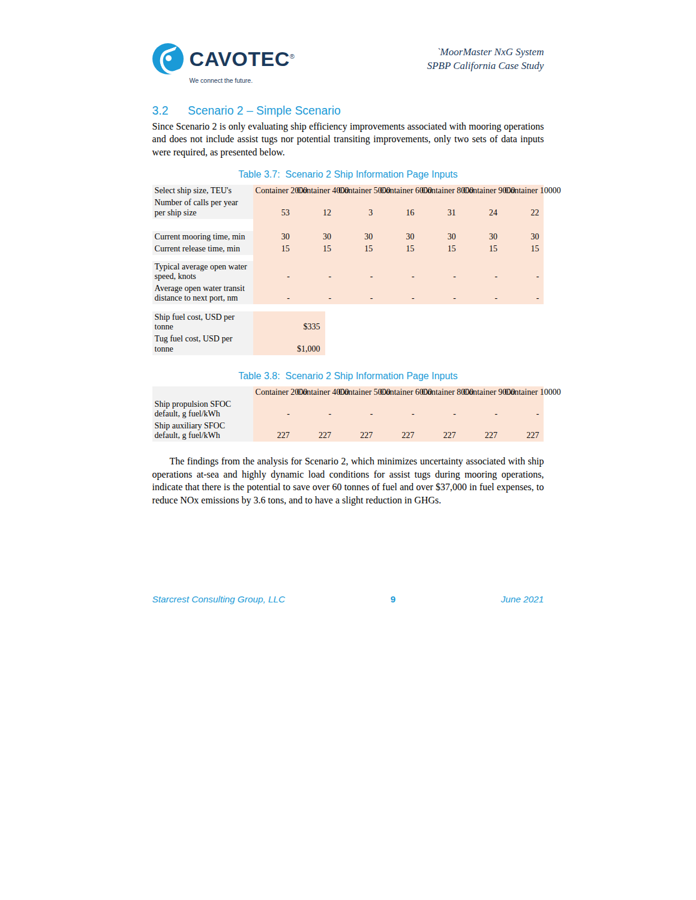CAVOTEC®
We connect the future.
`MoorMaster NxG System
SPBP California Case Study
3.2 Scenario 2 – Simple Scenario
Since Scenario 2 is only evaluating ship efficiency improvements associated with mooring operations and does not include assist tugs nor potential transiting improvements, only two sets of data inputs were required, as presented below.
Table 3.7: Scenario 2 Ship Information Page Inputs
| Select ship size, TEU's | Container 2000 | Container 4000 | Container 5000 | Container 6000 | Container 8000 | Container 9000 | Container 10000 |
| Number of calls per year per ship size | 53 | 12 | 3 | 16 | 31 | 24 | 22 |
| Current mooring time, min | 30 | 30 | 30 | 30 | 30 | 30 | 30 |
| Current release time, min | 15 | 15 | 15 | 15 | 15 | 15 | 15 |
| Typical average open water speed, knots | - | - | - | - | - | - | - |
| Average open water transit distance to next port, nm | - | - | - | - | - | - | - |
| Ship fuel cost, USD per tonne | $335 | |
| Tug fuel cost, USD per tonne | $1,000 | |
Table 3.8: Scenario 2 Ship Information Page Inputs
| | Container 2000 | Container 4000 | Container 5000 | Container 6000 | Container 8000 | Container 9000 | Container 10000 |
| Ship propulsion SFOC default, g fuel/kWh | - | - | - | - | - | - | - |
| Ship auxiliary SFOC default, g fuel/kWh | 227 | 227 | 227 | 227 | 227 | 227 | 227 |
The findings from the analysis for Scenario 2, which minimizes uncertainty associated with ship operations at-sea and highly dynamic load conditions for assist tugs during mooring operations, indicate that there is the potential to save over 60 tonnes of fuel and over $37,000 in fuel expenses, to reduce NOx emissions by 3.6 tons, and to have a slight reduction in GHGs.
Starcrest Consulting Group, LLC 9 June 2021